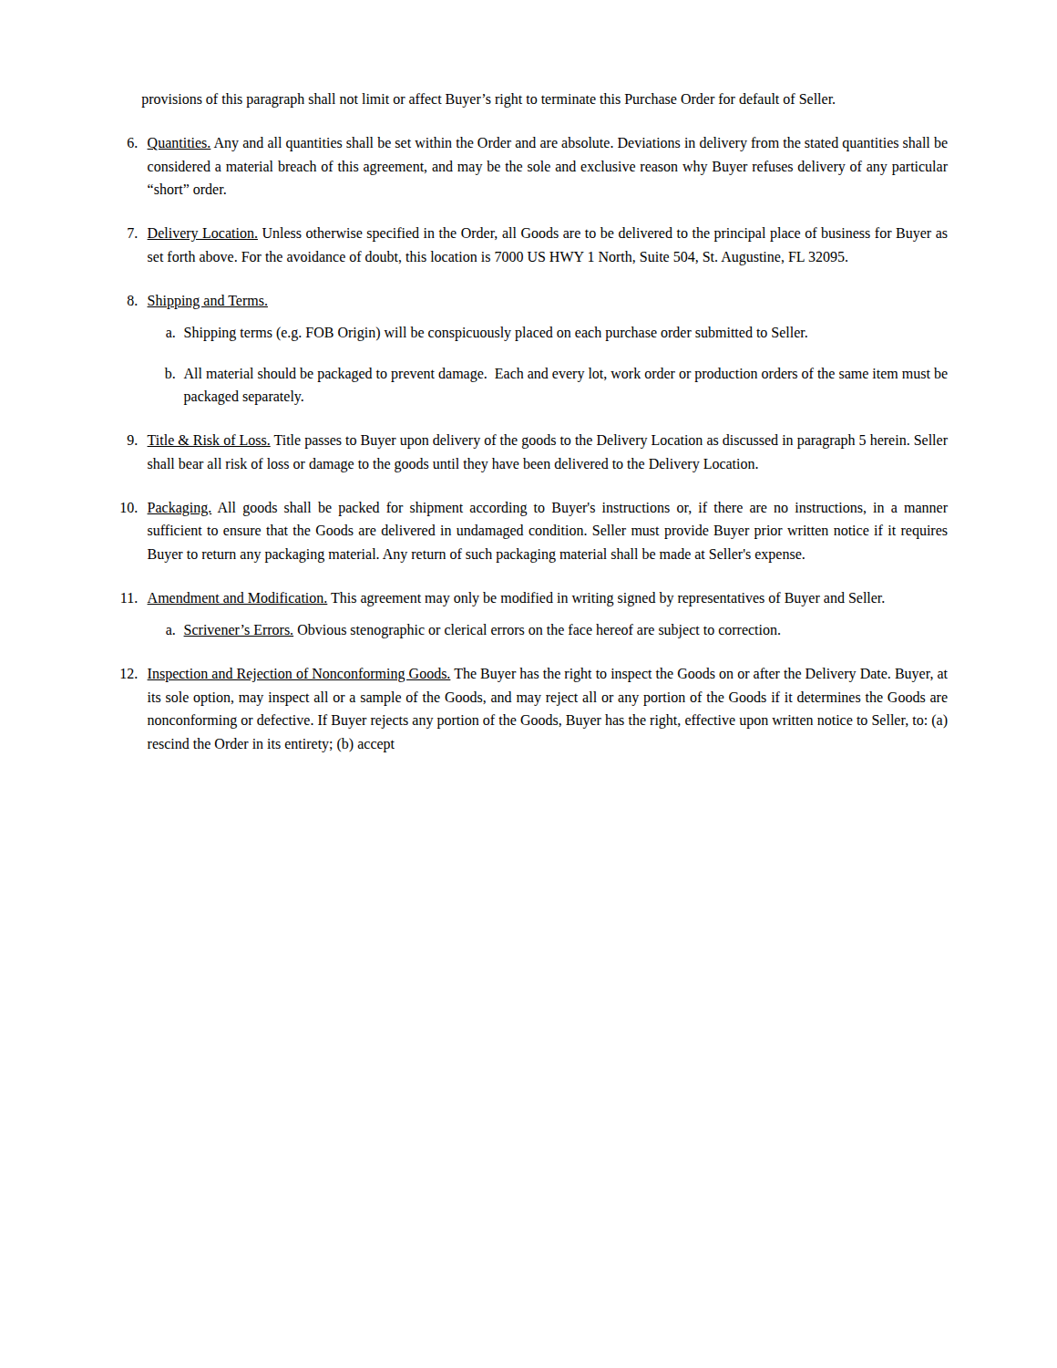provisions of this paragraph shall not limit or affect Buyer’s right to terminate this Purchase Order for default of Seller.
Quantities. Any and all quantities shall be set within the Order and are absolute. Deviations in delivery from the stated quantities shall be considered a material breach of this agreement, and may be the sole and exclusive reason why Buyer refuses delivery of any particular “short” order.
Delivery Location. Unless otherwise specified in the Order, all Goods are to be delivered to the principal place of business for Buyer as set forth above. For the avoidance of doubt, this location is 7000 US HWY 1 North, Suite 504, St. Augustine, FL 32095.
Shipping and Terms.
Shipping terms (e.g. FOB Origin) will be conspicuously placed on each purchase order submitted to Seller.
All material should be packaged to prevent damage. Each and every lot, work order or production orders of the same item must be packaged separately.
Title & Risk of Loss. Title passes to Buyer upon delivery of the goods to the Delivery Location as discussed in paragraph 5 herein. Seller shall bear all risk of loss or damage to the goods until they have been delivered to the Delivery Location.
Packaging. All goods shall be packed for shipment according to Buyer's instructions or, if there are no instructions, in a manner sufficient to ensure that the Goods are delivered in undamaged condition. Seller must provide Buyer prior written notice if it requires Buyer to return any packaging material. Any return of such packaging material shall be made at Seller's expense.
Amendment and Modification. This agreement may only be modified in writing signed by representatives of Buyer and Seller.
Scrivener’s Errors. Obvious stenographic or clerical errors on the face hereof are subject to correction.
Inspection and Rejection of Nonconforming Goods. The Buyer has the right to inspect the Goods on or after the Delivery Date. Buyer, at its sole option, may inspect all or a sample of the Goods, and may reject all or any portion of the Goods if it determines the Goods are nonconforming or defective. If Buyer rejects any portion of the Goods, Buyer has the right, effective upon written notice to Seller, to: (a) rescind the Order in its entirety; (b) accept